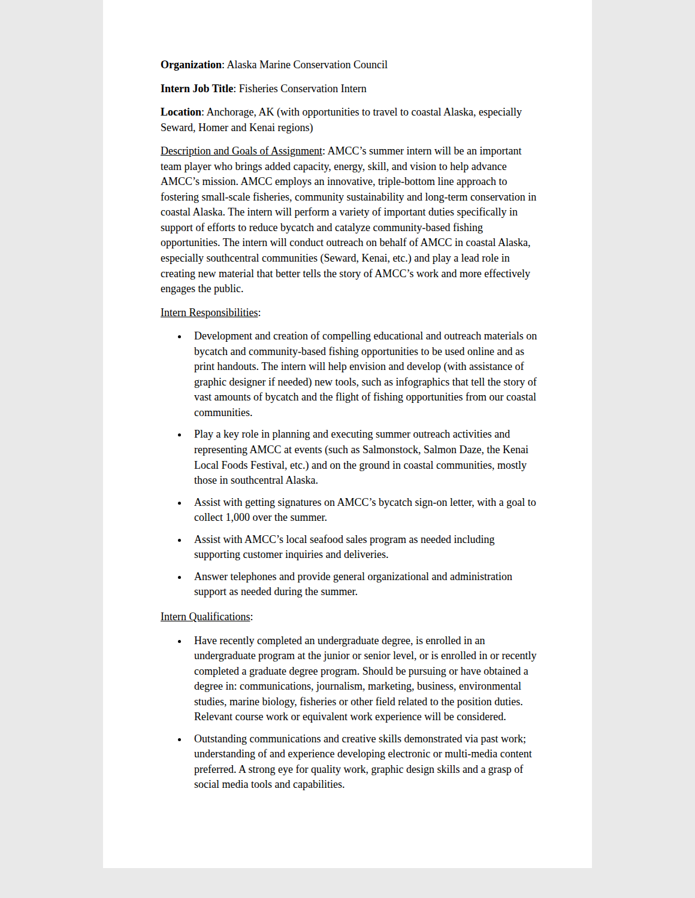Organization: Alaska Marine Conservation Council
Intern Job Title: Fisheries Conservation Intern
Location: Anchorage, AK (with opportunities to travel to coastal Alaska, especially Seward, Homer and Kenai regions)
Description and Goals of Assignment: AMCC’s summer intern will be an important team player who brings added capacity, energy, skill, and vision to help advance AMCC’s mission. AMCC employs an innovative, triple-bottom line approach to fostering small-scale fisheries, community sustainability and long-term conservation in coastal Alaska. The intern will perform a variety of important duties specifically in support of efforts to reduce bycatch and catalyze community-based fishing opportunities. The intern will conduct outreach on behalf of AMCC in coastal Alaska, especially southcentral communities (Seward, Kenai, etc.) and play a lead role in creating new material that better tells the story of AMCC’s work and more effectively engages the public.
Intern Responsibilities
:
Development and creation of compelling educational and outreach materials on bycatch and community-based fishing opportunities to be used online and as print handouts. The intern will help envision and develop (with assistance of graphic designer if needed) new tools, such as infographics that tell the story of vast amounts of bycatch and the flight of fishing opportunities from our coastal communities.
Play a key role in planning and executing summer outreach activities and representing AMCC at events (such as Salmonstock, Salmon Daze, the Kenai Local Foods Festival, etc.) and on the ground in coastal communities, mostly those in southcentral Alaska.
Assist with getting signatures on AMCC’s bycatch sign-on letter, with a goal to collect 1,000 over the summer.
Assist with AMCC’s local seafood sales program as needed including supporting customer inquiries and deliveries.
Answer telephones and provide general organizational and administration support as needed during the summer.
Intern Qualifications
:
Have recently completed an undergraduate degree, is enrolled in an undergraduate program at the junior or senior level, or is enrolled in or recently completed a graduate degree program. Should be pursuing or have obtained a degree in: communications, journalism, marketing, business, environmental studies, marine biology, fisheries or other field related to the position duties. Relevant course work or equivalent work experience will be considered.
Outstanding communications and creative skills demonstrated via past work; understanding of and experience developing electronic or multi-media content preferred. A strong eye for quality work, graphic design skills and a grasp of social media tools and capabilities.